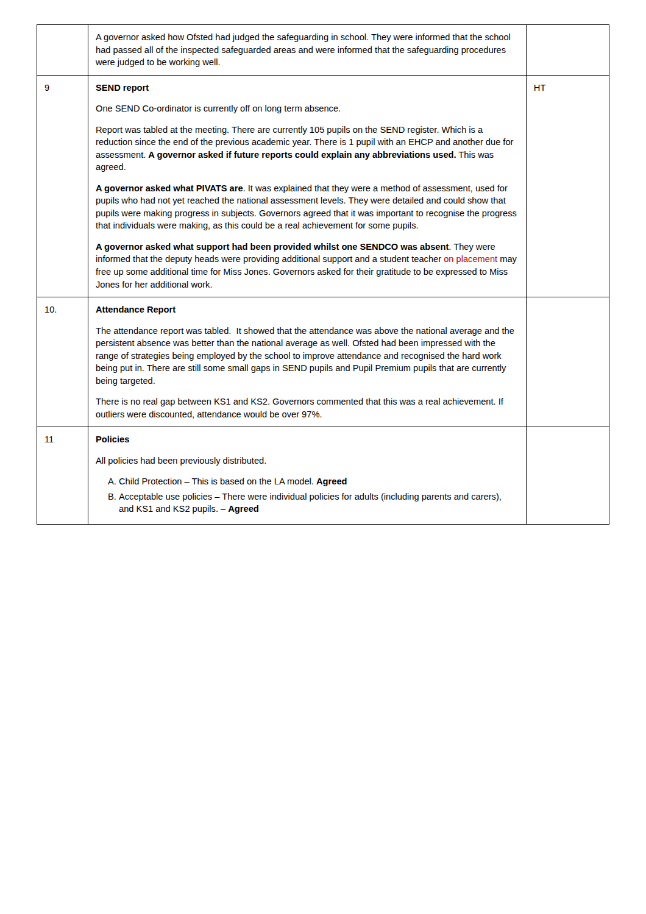| | A governor asked how Ofsted had judged the safeguarding in school. They were informed that the school had passed all of the inspected safeguarded areas and were informed that the safeguarding procedures were judged to be working well. | |
| 9 | SEND report One SEND Co-ordinator is currently off on long term absence. Report was tabled at the meeting. There are currently 105 pupils on the SEND register. Which is a reduction since the end of the previous academic year. There is 1 pupil with an EHCP and another due for assessment. A governor asked if future reports could explain any abbreviations used. This was agreed. A governor asked what PIVATS are . It was explained that they were a method of assessment, used for pupils who had not yet reached the national assessment levels. They were detailed and could show that pupils were making progress in subjects. Governors agreed that it was important to recognise the progress that individuals were making, as this could be a real achievement for some pupils. A governor asked what support had been provided whilst one SENDCO was absent . They were informed that the deputy heads were providing additional support and a student teacher on placement may free up some additional time for Miss Jones. Governors asked for their gratitude to be expressed to Miss Jones for her additional work. | HT |
| 10. | Attendance Report The attendance report was tabled. It showed that the attendance was above the national average and the persistent absence was better than the national average as well. Ofsted had been impressed with the range of strategies being employed by the school to improve attendance and recognised the hard work being put in. There are still some small gaps in SEND pupils and Pupil Premium pupils that are currently being targeted. There is no real gap between KS1 and KS2. Governors commented that this was a real achievement. If outliers were discounted, attendance would be over 97%. | |
| 11 | Policies All policies had been previously distributed. Child Protection – This is based on the LA model. Agreed Acceptable use policies – There were individual policies for adults (including parents and carers), and KS1 and KS2 pupils. – Agreed | |